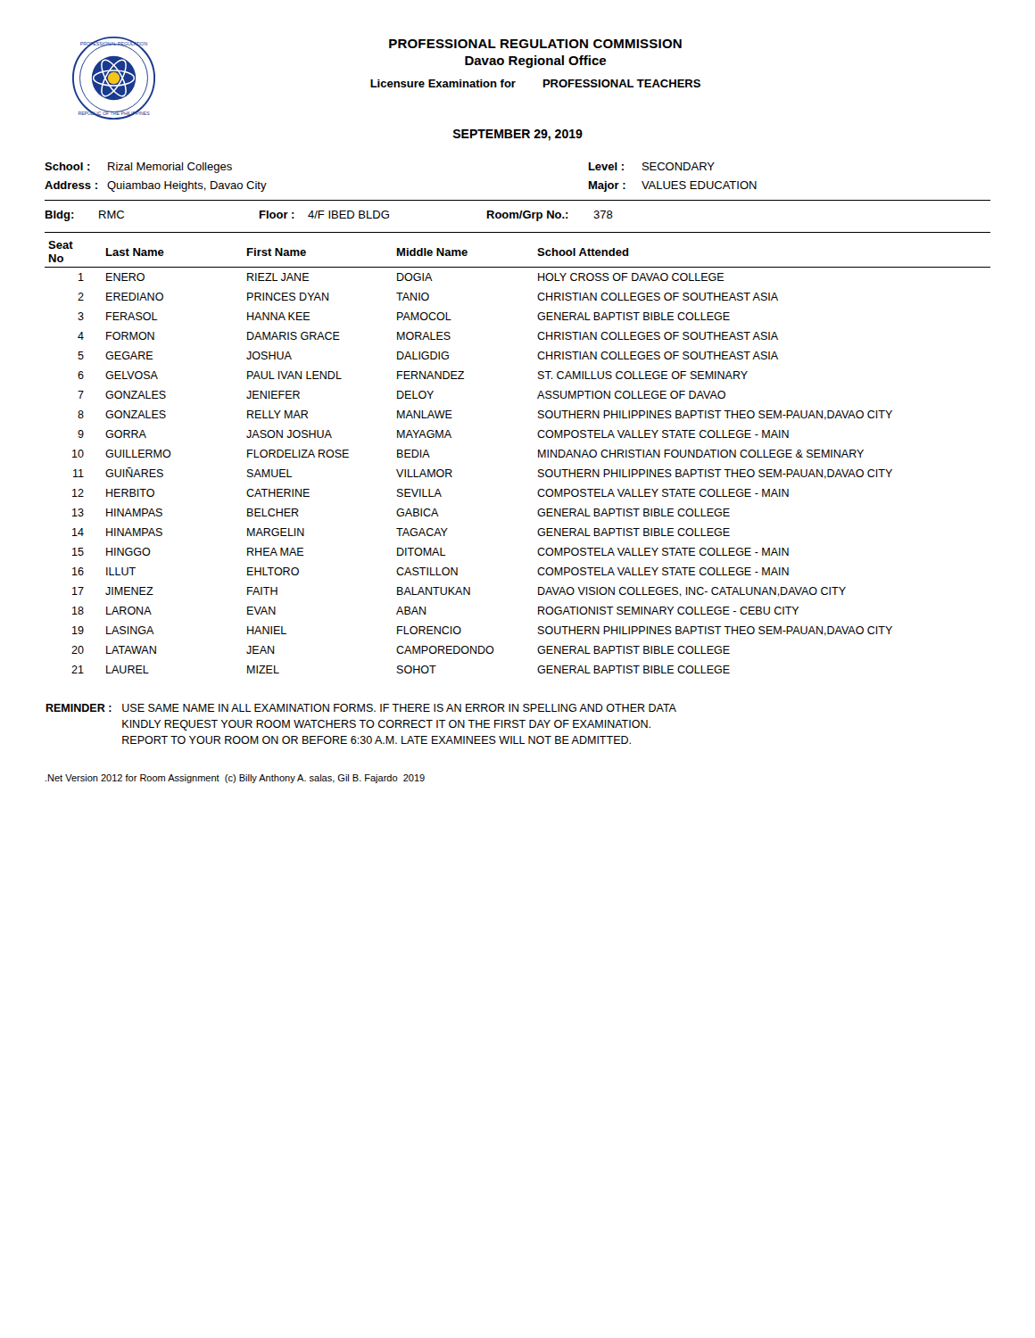PROFESSIONAL REGULATION REPUBLIC OF THE PHILIPPINES
PROFESSIONAL REGULATION COMMISSION
Davao Regional Office
Licensure Examination for PROFESSIONAL TEACHERS
SEPTEMBER 29, 2019
| School : | Rizal Memorial Colleges | Level : | SECONDARY |
| Address : | Quiambao Heights, Davao City | Major : | VALUES EDUCATION |
| Bldg: | RMC | Floor : | 4/F IBED BLDG | Room/Grp No.: | 378 |
| Seat No | Last Name | First Name | Middle Name | School Attended |
| --- | --- | --- | --- | --- |
| 1 | | ENERO | RIEZL JANE | DOGIA | HOLY CROSS OF DAVAO COLLEGE |
| 2 | | EREDIANO | PRINCES DYAN | TANIO | CHRISTIAN COLLEGES OF SOUTHEAST ASIA |
| 3 | | FERASOL | HANNA KEE | PAMOCOL | GENERAL BAPTIST BIBLE COLLEGE |
| 4 | | FORMON | DAMARIS GRACE | MORALES | CHRISTIAN COLLEGES OF SOUTHEAST ASIA |
| 5 | | GEGARE | JOSHUA | DALIGDIG | CHRISTIAN COLLEGES OF SOUTHEAST ASIA |
| 6 | | GELVOSA | PAUL IVAN LENDL | FERNANDEZ | ST. CAMILLUS COLLEGE OF SEMINARY |
| 7 | | GONZALES | JENIEFER | DELOY | ASSUMPTION COLLEGE OF DAVAO |
| 8 | | GONZALES | RELLY MAR | MANLAWE | SOUTHERN PHILIPPINES BAPTIST THEO SEM-PAUAN,DAVAO CITY |
| 9 | | GORRA | JASON JOSHUA | MAYAGMA | COMPOSTELA VALLEY STATE COLLEGE - MAIN |
| 10 | | GUILLERMO | FLORDELIZA ROSE | BEDIA | MINDANAO CHRISTIAN FOUNDATION COLLEGE & SEMINARY |
| 11 | | GUIÑARES | SAMUEL | VILLAMOR | SOUTHERN PHILIPPINES BAPTIST THEO SEM-PAUAN,DAVAO CITY |
| 12 | | HERBITO | CATHERINE | SEVILLA | COMPOSTELA VALLEY STATE COLLEGE - MAIN |
| 13 | | HINAMPAS | BELCHER | GABICA | GENERAL BAPTIST BIBLE COLLEGE |
| 14 | | HINAMPAS | MARGELIN | TAGACAY | GENERAL BAPTIST BIBLE COLLEGE |
| 15 | | HINGGO | RHEA MAE | DITOMAL | COMPOSTELA VALLEY STATE COLLEGE - MAIN |
| 16 | | ILLUT | EHLTORO | CASTILLON | COMPOSTELA VALLEY STATE COLLEGE - MAIN |
| 17 | | JIMENEZ | FAITH | BALANTUKAN | DAVAO VISION COLLEGES, INC- CATALUNAN,DAVAO CITY |
| 18 | | LARONA | EVAN | ABAN | ROGATIONIST SEMINARY COLLEGE - CEBU CITY |
| 19 | | LASINGA | HANIEL | FLORENCIO | SOUTHERN PHILIPPINES BAPTIST THEO SEM-PAUAN,DAVAO CITY |
| 20 | | LATAWAN | JEAN | CAMPOREDONDO | GENERAL BAPTIST BIBLE COLLEGE |
| 21 | | LAUREL | MIZEL | SOHOT | GENERAL BAPTIST BIBLE COLLEGE |
| REMINDER : | USE SAME NAME IN ALL EXAMINATION FORMS. IF THERE IS AN ERROR IN SPELLING AND OTHER DATA KINDLY REQUEST YOUR ROOM WATCHERS TO CORRECT IT ON THE FIRST DAY OF EXAMINATION. REPORT TO YOUR ROOM ON OR BEFORE 6:30 A.M. LATE EXAMINEES WILL NOT BE ADMITTED. |
.Net Version 2012 for Room Assignment (c) Billy Anthony A. salas, Gil B. Fajardo 2019